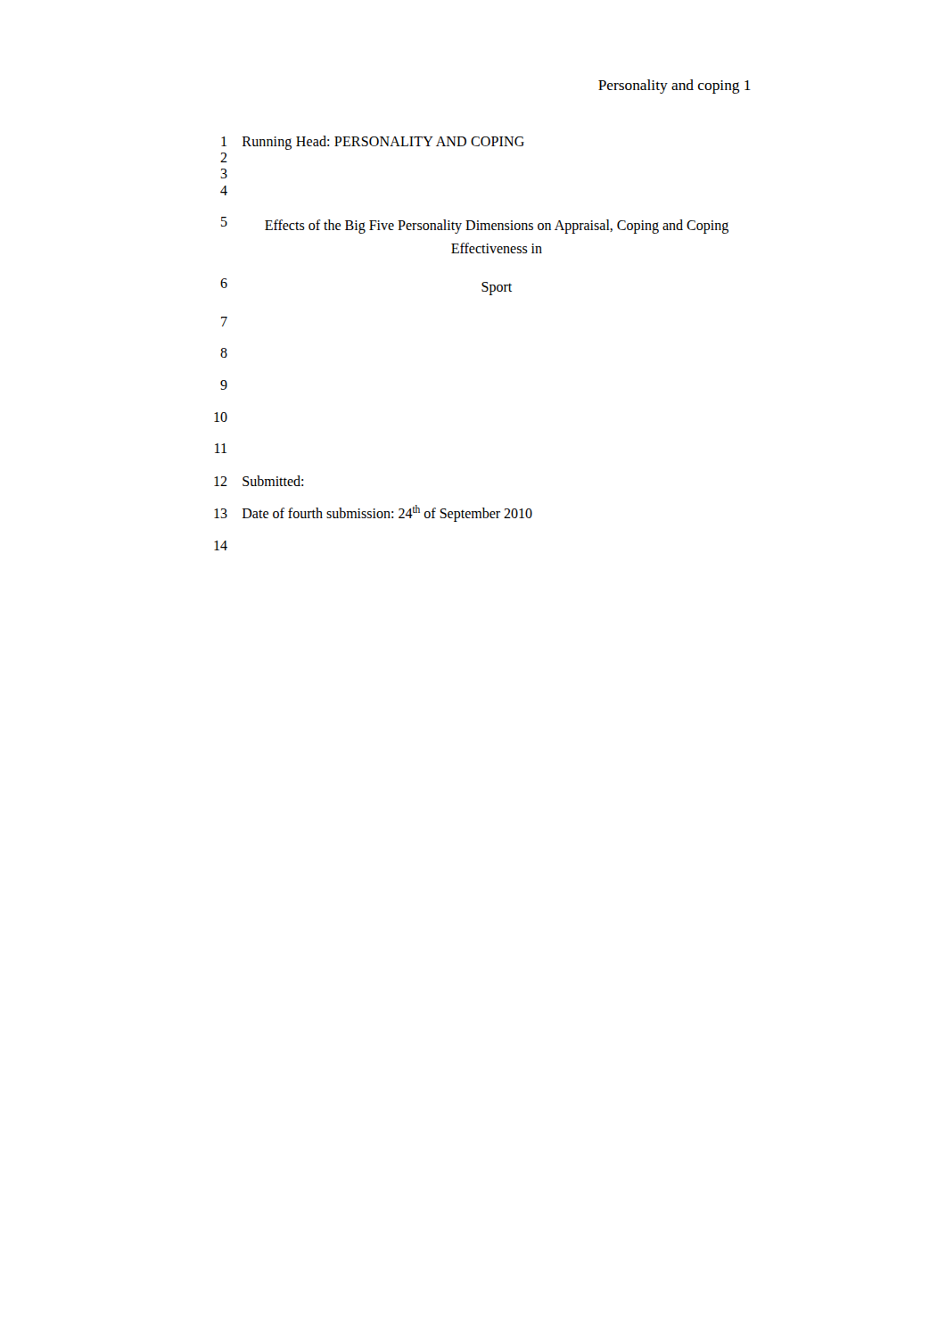Personality and coping 1
Running Head: PERSONALITY AND COPING
Effects of the Big Five Personality Dimensions on Appraisal, Coping and Coping Effectiveness in
Sport
Submitted:
Date of fourth submission: 24th of September 2010